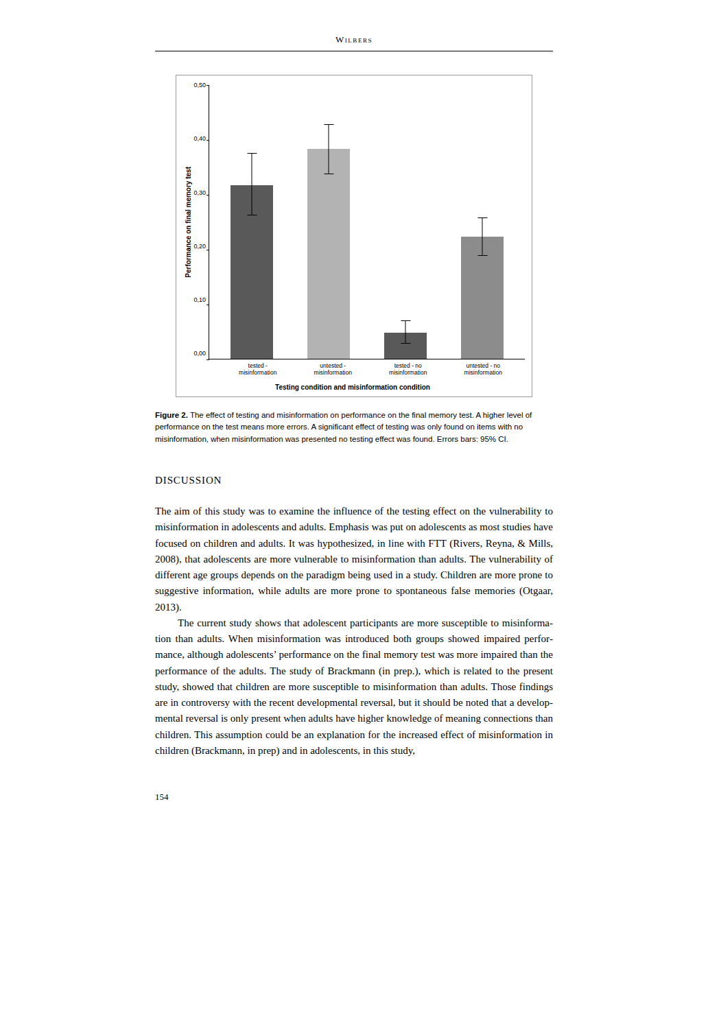Wilbers
Performance on final memory test
0,50 0,40 0,30 0,20 0,10 0,00
tested - misinformation untested - misinformation tested - no misinformation untested - no misinformation
Testing condition and misinformation condition
Figure 2. The effect of testing and misinformation on performance on the final memory test. A higher level of performance on the test means more errors. A significant effect of testing was only found on items with no misinformation, when misinformation was presented no testing effect was found. Errors bars: 95% CI.
DISCUSSION
The aim of this study was to examine the influence of the testing effect on the vulnerability to misinformation in adolescents and adults. Emphasis was put on adolescents as most studies have focused on children and adults. It was hypothesized, in line with FTT (Rivers, Reyna, & Mills, 2008), that adolescents are more vulnerable to misinformation than adults. The vulnerability of different age groups depends on the paradigm being used in a study. Children are more prone to suggestive information, while adults are more prone to spontaneous false memories (Otgaar, 2013).
The current study shows that adolescent participants are more susceptible to misinformation than adults. When misinformation was introduced both groups showed impaired performance, although adolescents’ performance on the final memory test was more impaired than the performance of the adults. The study of Brackmann (in prep.), which is related to the present study, showed that children are more susceptible to misinformation than adults. Those findings are in controversy with the recent developmental reversal, but it should be noted that a developmental reversal is only present when adults have higher knowledge of meaning connections than children. This assumption could be an explanation for the increased effect of misinformation in children (Brackmann, in prep) and in adolescents, in this study,
154